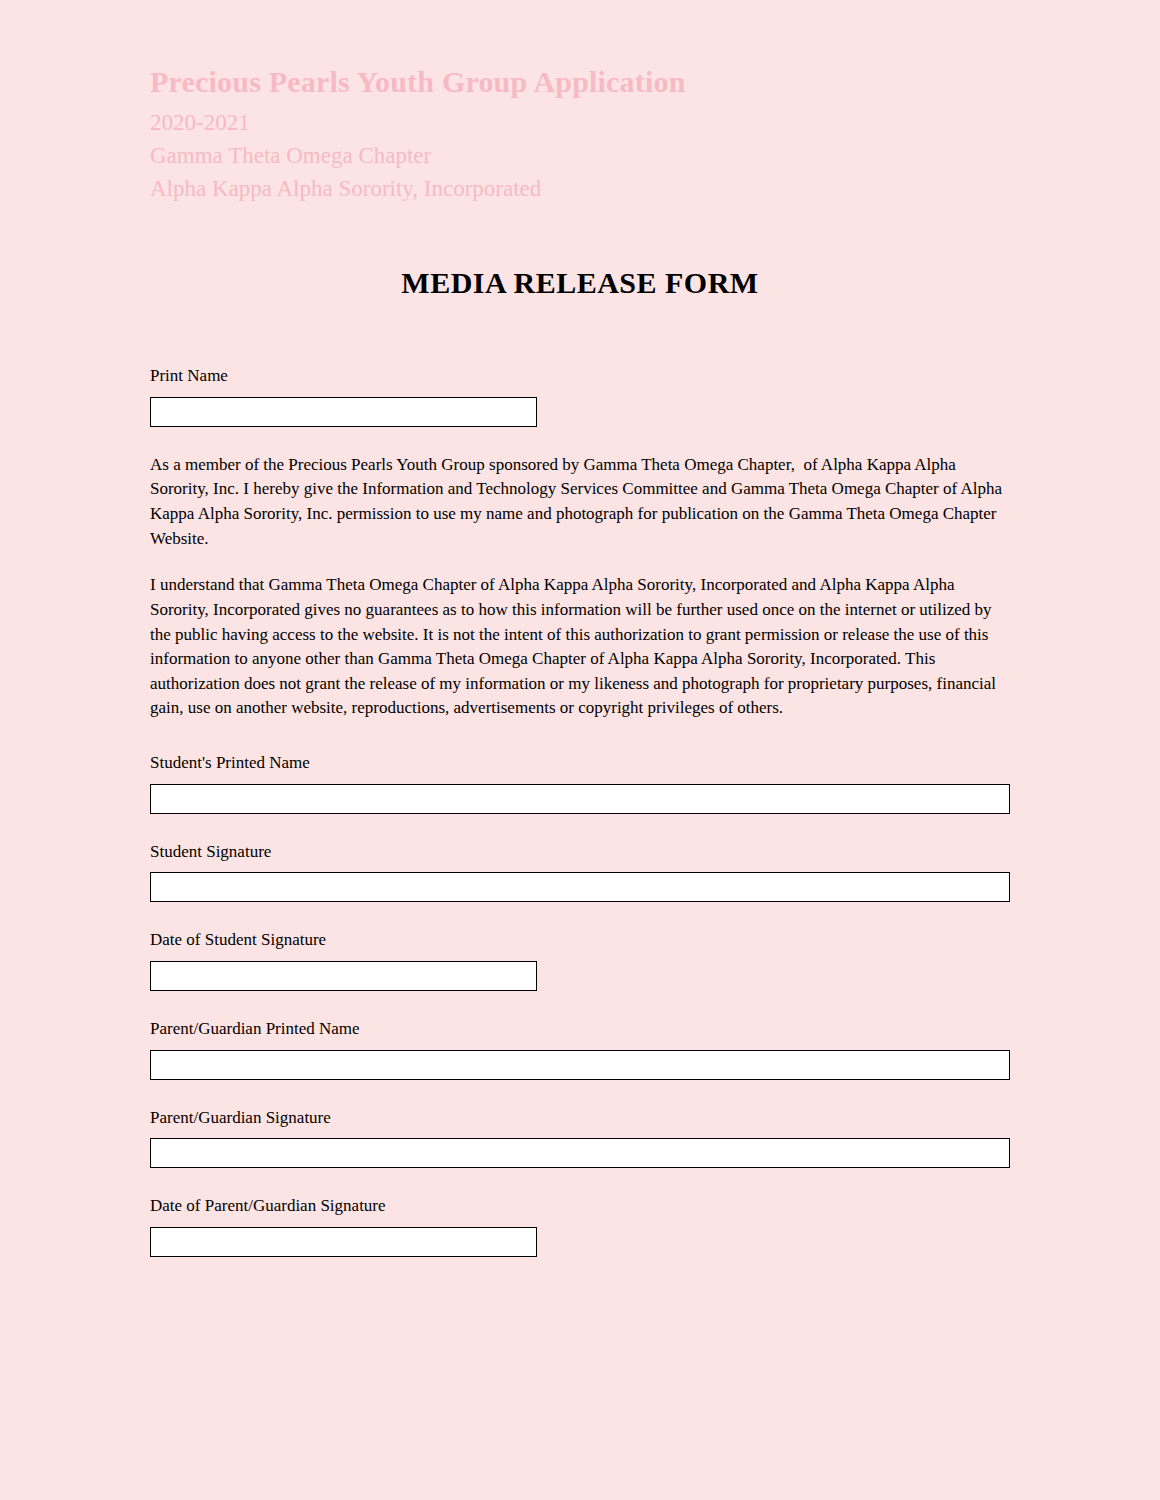Precious Pearls Youth Group Application
2020-2021
Gamma Theta Omega Chapter
Alpha Kappa Alpha Sorority, Incorporated
MEDIA RELEASE FORM
Print Name
As a member of the Precious Pearls Youth Group sponsored by Gamma Theta Omega Chapter, of Alpha Kappa Alpha Sorority, Inc. I hereby give the Information and Technology Services Committee and Gamma Theta Omega Chapter of Alpha Kappa Alpha Sorority, Inc. permission to use my name and photograph for publication on the Gamma Theta Omega Chapter Website.
I understand that Gamma Theta Omega Chapter of Alpha Kappa Alpha Sorority, Incorporated and Alpha Kappa Alpha Sorority, Incorporated gives no guarantees as to how this information will be further used once on the internet or utilized by the public having access to the website. It is not the intent of this authorization to grant permission or release the use of this information to anyone other than Gamma Theta Omega Chapter of Alpha Kappa Alpha Sorority, Incorporated. This authorization does not grant the release of my information or my likeness and photograph for proprietary purposes, financial gain, use on another website, reproductions, advertisements or copyright privileges of others.
Student's Printed Name
Student Signature
Date of Student Signature
Parent/Guardian Printed Name
Parent/Guardian Signature
Date of Parent/Guardian Signature